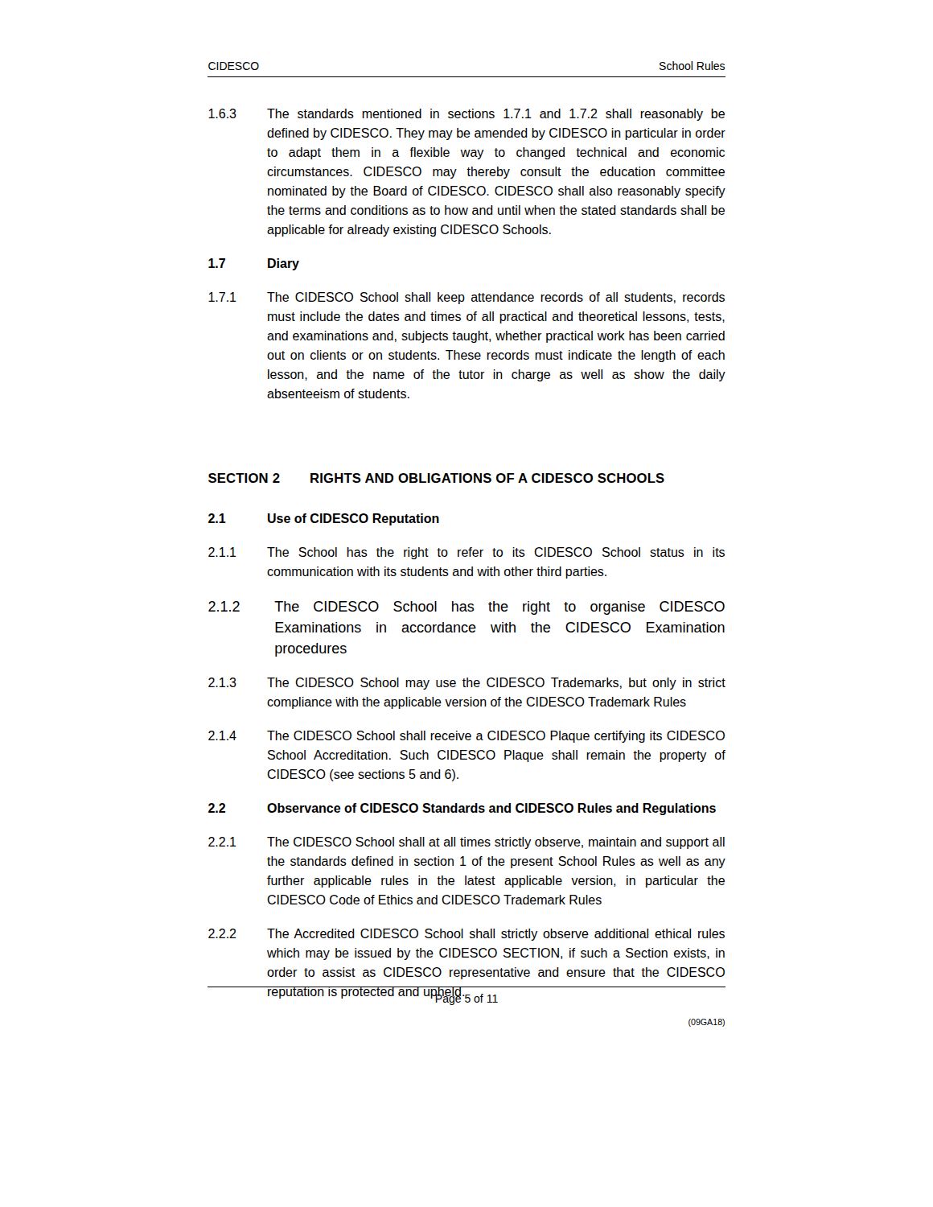CIDESCO
School Rules
1.6.3
The standards mentioned in sections 1.7.1 and 1.7.2 shall reasonably be defined by CIDESCO. They may be amended by CIDESCO in particular in order to adapt them in a flexible way to changed technical and economic circumstances. CIDESCO may thereby consult the education committee nominated by the Board of CIDESCO. CIDESCO shall also reasonably specify the terms and conditions as to how and until when the stated standards shall be applicable for already existing CIDESCO Schools.
1.7
Diary
1.7.1
The CIDESCO School shall keep attendance records of all students, records must include the dates and times of all practical and theoretical lessons, tests, and examinations and, subjects taught, whether practical work has been carried out on clients or on students. These records must indicate the length of each lesson, and the name of the tutor in charge as well as show the daily absenteeism of students.
SECTION 2 RIGHTS AND OBLIGATIONS OF A CIDESCO SCHOOLS
2.1
Use of CIDESCO Reputation
2.1.1
The School has the right to refer to its CIDESCO School status in its communication with its students and with other third parties.
2.1.2
The CIDESCO School has the right to organise CIDESCO Examinations in accordance with the CIDESCO Examination procedures
2.1.3
The CIDESCO School may use the CIDESCO Trademarks, but only in strict compliance with the applicable version of the CIDESCO Trademark Rules
2.1.4
The CIDESCO School shall receive a CIDESCO Plaque certifying its CIDESCO School Accreditation. Such CIDESCO Plaque shall remain the property of CIDESCO (see sections 5 and 6).
2.2
Observance of CIDESCO Standards and CIDESCO Rules and Regulations
2.2.1
The CIDESCO School shall at all times strictly observe, maintain and support all the standards defined in section 1 of the present School Rules as well as any further applicable rules in the latest applicable version, in particular the CIDESCO Code of Ethics and CIDESCO Trademark Rules
2.2.2
The Accredited CIDESCO School shall strictly observe additional ethical rules which may be issued by the CIDESCO SECTION, if such a Section exists, in order to assist as CIDESCO representative and ensure that the CIDESCO reputation is protected and upheld.
Page 5 of 11
(09GA18)